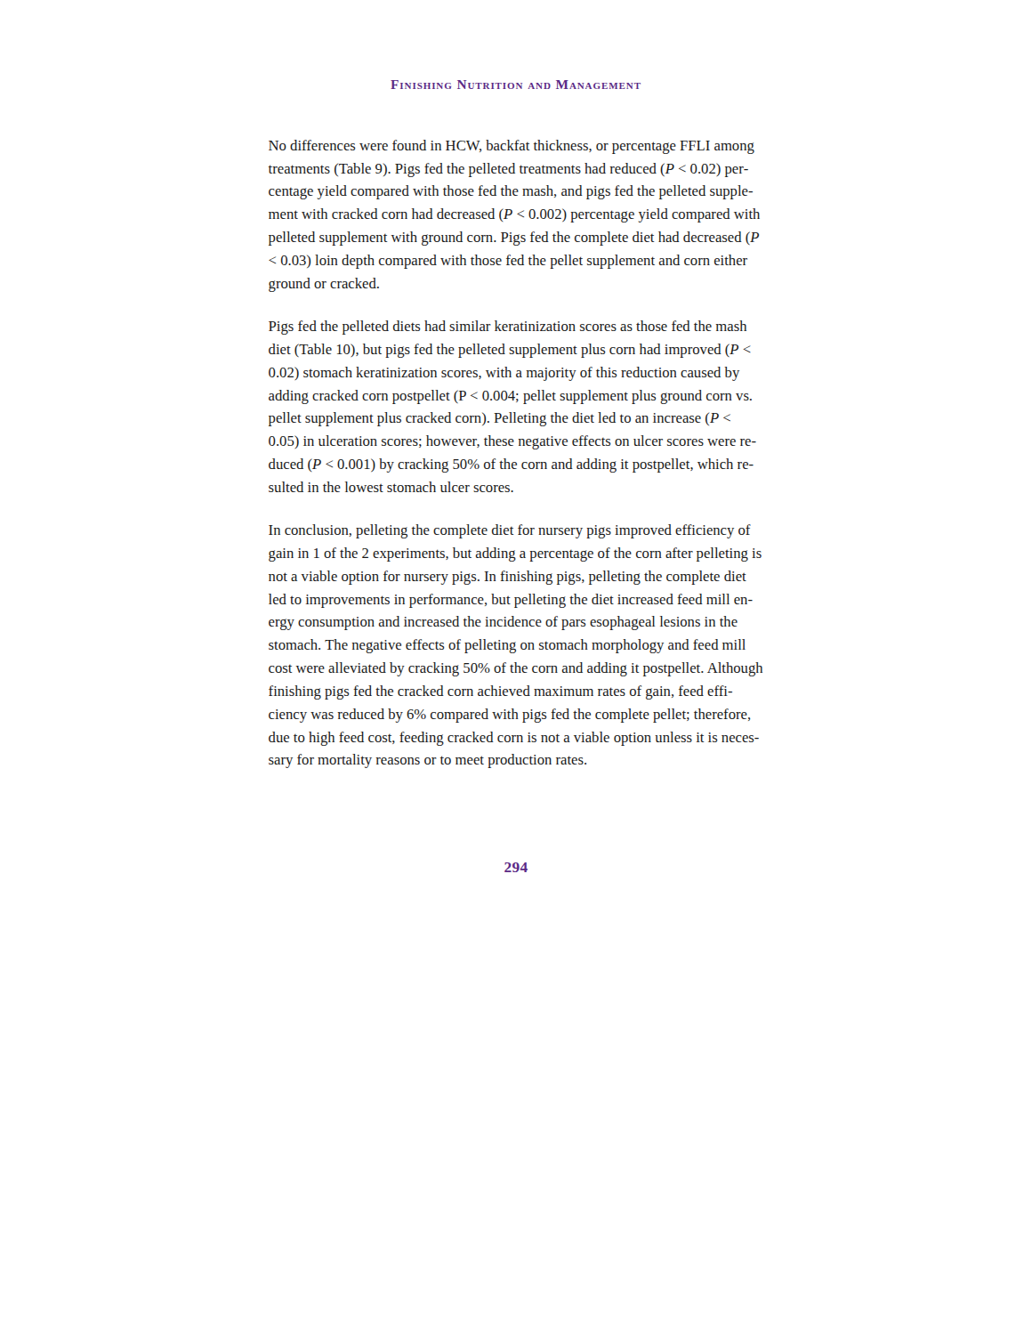Finishing Nutrition and Management
No differences were found in HCW, backfat thickness, or percentage FFLI among treatments (Table 9). Pigs fed the pelleted treatments had reduced (P < 0.02) percentage yield compared with those fed the mash, and pigs fed the pelleted supplement with cracked corn had decreased (P < 0.002) percentage yield compared with pelleted supplement with ground corn. Pigs fed the complete diet had decreased (P < 0.03) loin depth compared with those fed the pellet supplement and corn either ground or cracked.
Pigs fed the pelleted diets had similar keratinization scores as those fed the mash diet (Table 10), but pigs fed the pelleted supplement plus corn had improved (P < 0.02) stomach keratinization scores, with a majority of this reduction caused by adding cracked corn postpellet (P < 0.004; pellet supplement plus ground corn vs. pellet supplement plus cracked corn). Pelleting the diet led to an increase (P < 0.05) in ulceration scores; however, these negative effects on ulcer scores were reduced (P < 0.001) by cracking 50% of the corn and adding it postpellet, which resulted in the lowest stomach ulcer scores.
In conclusion, pelleting the complete diet for nursery pigs improved efficiency of gain in 1 of the 2 experiments, but adding a percentage of the corn after pelleting is not a viable option for nursery pigs. In finishing pigs, pelleting the complete diet led to improvements in performance, but pelleting the diet increased feed mill energy consumption and increased the incidence of pars esophageal lesions in the stomach. The negative effects of pelleting on stomach morphology and feed mill cost were alleviated by cracking 50% of the corn and adding it postpellet. Although finishing pigs fed the cracked corn achieved maximum rates of gain, feed efficiency was reduced by 6% compared with pigs fed the complete pellet; therefore, due to high feed cost, feeding cracked corn is not a viable option unless it is necessary for mortality reasons or to meet production rates.
294